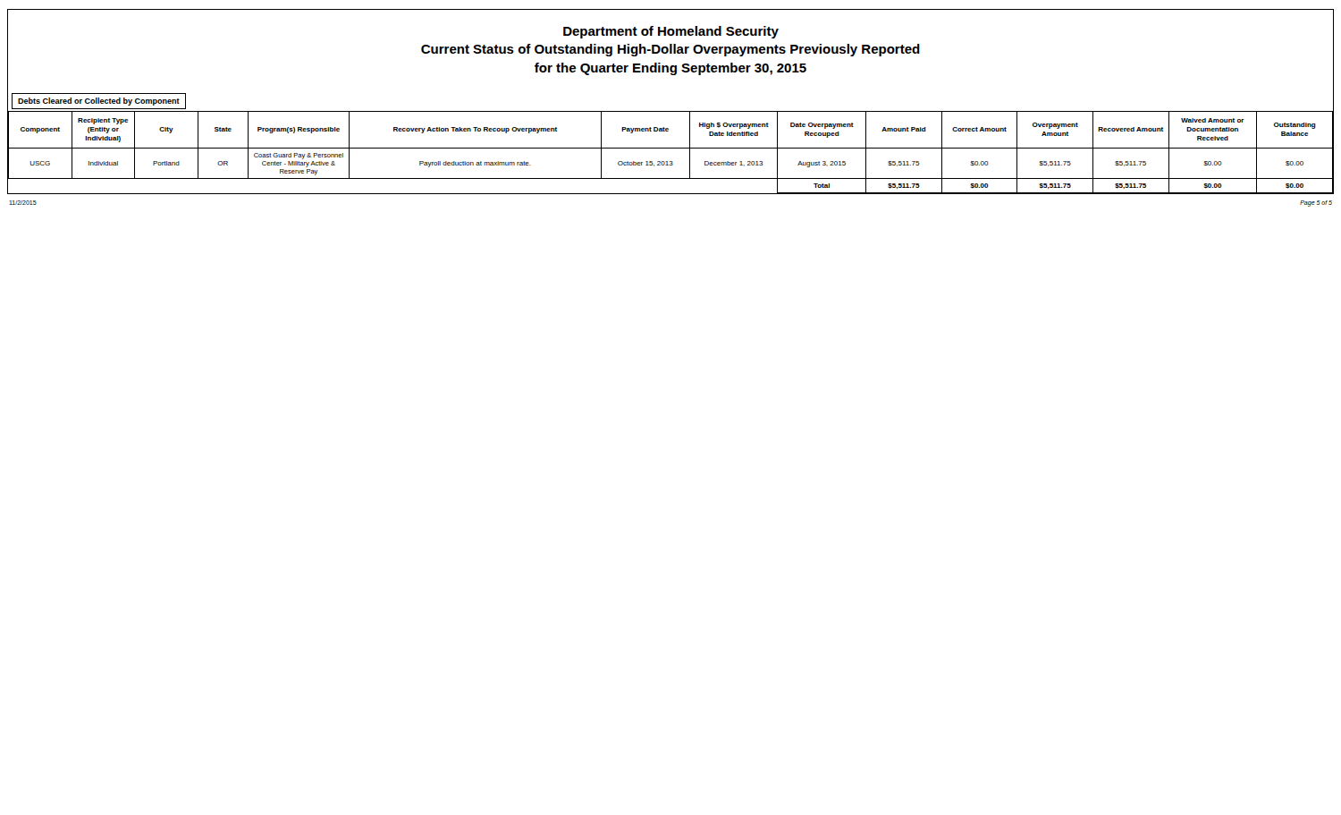Department of Homeland Security Current Status of Outstanding High-Dollar Overpayments Previously Reported for the Quarter Ending September 30, 2015
Debts Cleared or Collected by Component
| Component | Recipient Type (Entity or Individual) | City | State | Program(s) Responsible | Recovery Action Taken To Recoup Overpayment | Payment Date | High $ Overpayment Date Identified | Date Overpayment Recouped | Amount Paid | Correct Amount | Overpayment Amount | Recovered Amount | Waived Amount or Documentation Received | Outstanding Balance |
| --- | --- | --- | --- | --- | --- | --- | --- | --- | --- | --- | --- | --- | --- | --- |
| USCG | Individual | Portland | OR | Coast Guard Pay & Personnel Center - Military Active & Reserve Pay | Payroll deduction at maximum rate. | October 15, 2013 | December 1, 2013 | August 3, 2015 | $5,511.75 | $0.00 | $5,511.75 | $5,511.75 | $0.00 | $0.00 |
| | | | | | | | | Total | $5,511.75 | $0.00 | $5,511.75 | $5,511.75 | $0.00 | $0.00 |
11/2/2015
Page 5 of 5